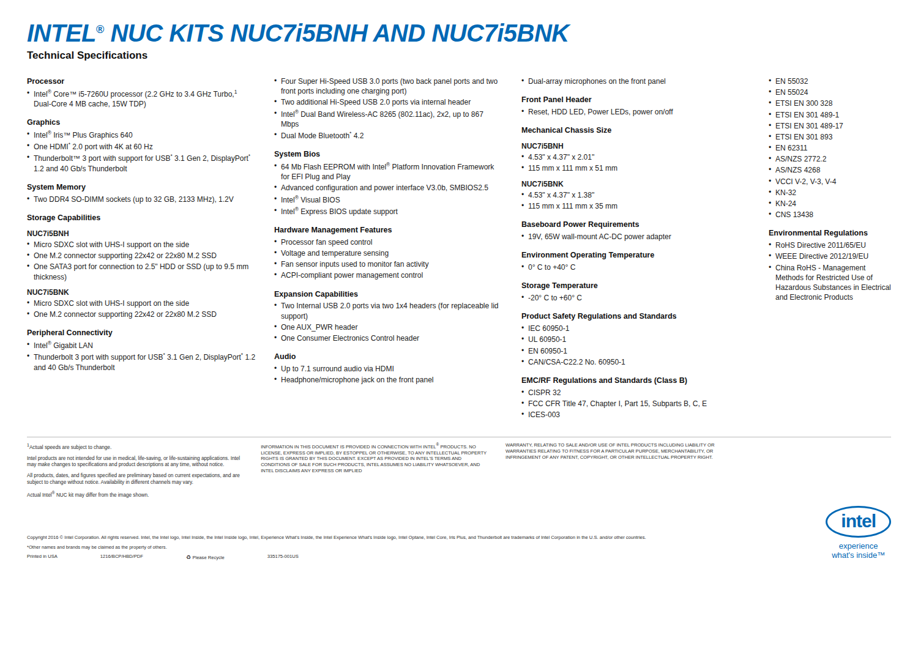INTEL® NUC KITS NUC7i5BNH AND NUC7i5BNK
Technical Specifications
Processor
Intel® Core™ i5-7260U processor (2.2 GHz to 3.4 GHz Turbo,1 Dual-Core 4 MB cache, 15W TDP)
Graphics
Intel® Iris™ Plus Graphics 640
One HDMI* 2.0 port with 4K at 60 Hz
Thunderbolt™ 3 port with support for USB* 3.1 Gen 2, DisplayPort* 1.2 and 40 Gb/s Thunderbolt
System Memory
Two DDR4 SO-DIMM sockets (up to 32 GB, 2133 MHz), 1.2V
Storage Capabilities
NUC7i5BNH
Micro SDXC slot with UHS-I support on the side
One M.2 connector supporting 22x42 or 22x80 M.2 SSD
One SATA3 port for connection to 2.5" HDD or SSD (up to 9.5 mm thickness)
NUC7i5BNK
Micro SDXC slot with UHS-I support on the side
One M.2 connector supporting 22x42 or 22x80 M.2 SSD
Peripheral Connectivity
Intel® Gigabit LAN
Thunderbolt 3 port with support for USB* 3.1 Gen 2, DisplayPort* 1.2 and 40 Gb/s Thunderbolt
Four Super Hi-Speed USB 3.0 ports (two back panel ports and two front ports including one charging port)
Two additional Hi-Speed USB 2.0 ports via internal header
Intel® Dual Band Wireless-AC 8265 (802.11ac), 2x2, up to 867 Mbps
Dual Mode Bluetooth* 4.2
System Bios
64 Mb Flash EEPROM with Intel® Platform Innovation Framework for EFI Plug and Play
Advanced configuration and power interface V3.0b, SMBIOS2.5
Intel® Visual BIOS
Intel® Express BIOS update support
Hardware Management Features
Processor fan speed control
Voltage and temperature sensing
Fan sensor inputs used to monitor fan activity
ACPI-compliant power management control
Expansion Capabilities
Two Internal USB 2.0 ports via two 1x4 headers (for replaceable lid support)
One AUX_PWR header
One Consumer Electronics Control header
Audio
Up to 7.1 surround audio via HDMI
Headphone/microphone jack on the front panel
Dual-array microphones on the front panel
Front Panel Header
Reset, HDD LED, Power LEDs, power on/off
Mechanical Chassis Size
NUC7i5BNH
4.53" x 4.37" x 2.01"
115 mm x 111 mm x 51 mm
NUC7i5BNK
4.53" x 4.37" x 1.38"
115 mm x 111 mm x 35 mm
Baseboard Power Requirements
19V, 65W wall-mount AC-DC power adapter
Environment Operating Temperature
0° C to +40° C
Storage Temperature
-20° C to +60° C
Product Safety Regulations and Standards
IEC 60950-1
UL 60950-1
EN 60950-1
CAN/CSA-C22.2 No. 60950-1
EMC/RF Regulations and Standards (Class B)
CISPR 32
FCC CFR Title 47, Chapter I, Part 15, Subparts B, C, E
ICES-003
EN 55032
EN 55024
ETSI EN 300 328
ETSI EN 301 489-1
ETSI EN 301 489-17
ETSI EN 301 893
EN 62311
AS/NZS 2772.2
AS/NZS 4268
VCCI V-2, V-3, V-4
KN-32
KN-24
CNS 13438
Environmental Regulations
RoHS Directive 2011/65/EU
WEEE Directive 2012/19/EU
China RoHS - Management Methods for Restricted Use of Hazardous Substances in Electrical and Electronic Products
1Actual speeds are subject to change.
Intel products are not intended for use in medical, life-saving, or life-sustaining applications. Intel may make changes to specifications and product descriptions at any time, without notice.
All products, dates, and figures specified are preliminary based on current expectations, and are subject to change without notice. Availability in different channels may vary.
Actual Intel® NUC kit may differ from the image shown.
INFORMATION IN THIS DOCUMENT IS PROVIDED IN CONNECTION WITH INTEL® PRODUCTS. NO LICENSE, EXPRESS OR IMPLIED, BY ESTOPPEL OR OTHERWISE, TO ANY INTELLECTUAL PROPERTY RIGHTS IS GRANTED BY THIS DOCUMENT. EXCEPT AS PROVIDED IN INTEL'S TERMS AND CONDITIONS OF SALE FOR SUCH PRODUCTS, INTEL ASSUMES NO LIABILITY WHATSOEVER, AND INTEL DISCLAIMS ANY EXPRESS OR IMPLIED
WARRANTY, RELATING TO SALE AND/OR USE OF INTEL PRODUCTS INCLUDING LIABILITY OR WARRANTIES RELATING TO FITNESS FOR A PARTICULAR PURPOSE, MERCHANTABILITY, OR INFRINGEMENT OF ANY PATENT, COPYRIGHT, OR OTHER INTELLECTUAL PROPERTY RIGHT.
Copyright 2016 © Intel Corporation. All rights reserved. Intel, the Intel logo, Intel Inside, the Intel Inside logo, Intel, Experience What's Inside, the Intel Experience What's Inside logo, Intel Optane, Intel Core, Iris Plus, and Thunderbolt are trademarks of Intel Corporation in the U.S. and/or other countries.
*Other names and brands may be claimed as the property of others.
Printed in USA 1216/BCP/HBD/PDF Please Recycle 335175-001US
intel
experience what's inside™